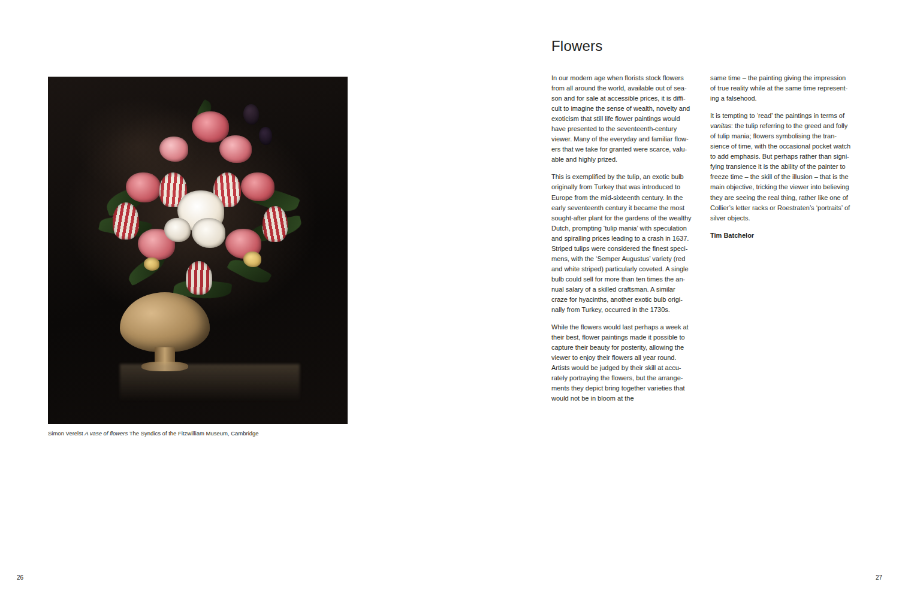Simon Verelst A vase of flowers The Syndics of the Fitzwilliam Museum, Cambridge
26
Flowers
In our modern age when florists stock flowers from all around the world, available out of season and for sale at accessible prices, it is difficult to imagine the sense of wealth, novelty and exoticism that still life flower paintings would have presented to the seventeenth-century viewer. Many of the everyday and familiar flowers that we take for granted were scarce, valuable and highly prized.
This is exemplified by the tulip, an exotic bulb originally from Turkey that was introduced to Europe from the mid-sixteenth century. In the early seventeenth century it became the most sought-after plant for the gardens of the wealthy Dutch, prompting ‘tulip mania’ with speculation and spiralling prices leading to a crash in 1637. Striped tulips were considered the finest specimens, with the ‘Semper Augustus’ variety (red and white striped) particularly coveted. A single bulb could sell for more than ten times the annual salary of a skilled craftsman. A similar craze for hyacinths, another exotic bulb originally from Turkey, occurred in the 1730s.
While the flowers would last perhaps a week at their best, flower paintings made it possible to capture their beauty for posterity, allowing the viewer to enjoy their flowers all year round. Artists would be judged by their skill at accurately portraying the flowers, but the arrangements they depict bring together varieties that would not be in bloom at the
same time – the painting giving the impression of true reality while at the same time representing a falsehood.
It is tempting to ‘read’ the paintings in terms of vanitas: the tulip referring to the greed and folly of tulip mania; flowers symbolising the transience of time, with the occasional pocket watch to add emphasis. But perhaps rather than signifying transience it is the ability of the painter to freeze time – the skill of the illusion – that is the main objective, tricking the viewer into believing they are seeing the real thing, rather like one of Collier’s letter racks or Roestraten’s ‘portraits’ of silver objects.
Tim Batchelor
27